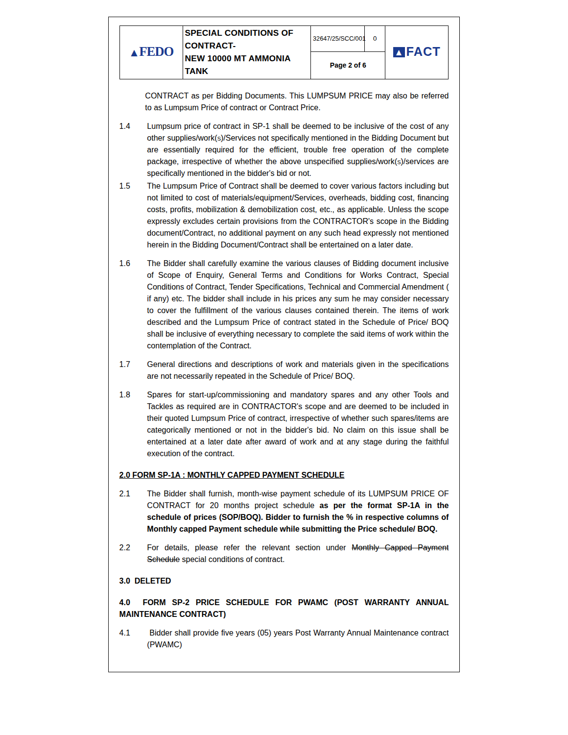| ▲ FEDO | SPECIAL CONDITIONS OF CONTRACT- NEW 10000 MT AMMONIA TANK | 32647/25/SCC/001 | 0 | ▲ FACT |
| Page 2 of 6 |
CONTRACT as per Bidding Documents. This LUMPSUM PRICE may also be referred to as Lumpsum Price of contract or Contract Price.
1.4
Lumpsum price of contract in SP-1 shall be deemed to be inclusive of the cost of any other supplies/work(s)/Services not specifically mentioned in the Bidding Document but are essentially required for the efficient, trouble free operation of the complete package, irrespective of whether the above unspecified supplies/work(s)/services are specifically mentioned in the bidder's bid or not.
1.5
The Lumpsum Price of Contract shall be deemed to cover various factors including but not limited to cost of materials/equipment/Services, overheads, bidding cost, financing costs, profits, mobilization & demobilization cost, etc., as applicable. Unless the scope expressly excludes certain provisions from the CONTRACTOR's scope in the Bidding document/Contract, no additional payment on any such head expressly not mentioned herein in the Bidding Document/Contract shall be entertained on a later date.
1.6
The Bidder shall carefully examine the various clauses of Bidding document inclusive of Scope of Enquiry, General Terms and Conditions for Works Contract, Special Conditions of Contract, Tender Specifications, Technical and Commercial Amendment ( if any) etc. The bidder shall include in his prices any sum he may consider necessary to cover the fulfillment of the various clauses contained therein. The items of work described and the Lumpsum Price of contract stated in the Schedule of Price/ BOQ shall be inclusive of everything necessary to complete the said items of work within the contemplation of the Contract.
1.7
General directions and descriptions of work and materials given in the specifications are not necessarily repeated in the Schedule of Price/ BOQ.
1.8
Spares for start-up/commissioning and mandatory spares and any other Tools and Tackles as required are in CONTRACTOR's scope and are deemed to be included in their quoted Lumpsum Price of contract, irrespective of whether such spares/items are categorically mentioned or not in the bidder's bid. No claim on this issue shall be entertained at a later date after award of work and at any stage during the faithful execution of the contract.
2.0 FORM SP-1A : MONTHLY CAPPED PAYMENT SCHEDULE
2.1
The Bidder shall furnish, month-wise payment schedule of its LUMPSUM PRICE OF CONTRACT for 20 months project schedule as per the format SP-1A in the schedule of prices (SOP/BOQ). Bidder to furnish the % in respective columns of Monthly capped Payment schedule while submitting the Price schedule/ BOQ.
2.2
For details, please refer the relevant section under Monthly Capped Payment Schedule special conditions of contract.
3.0 DELETED
4.0 FORM SP-2 PRICE SCHEDULE FOR PWAMC (POST WARRANTY ANNUAL MAINTENANCE CONTRACT)
4.1
Bidder shall provide five years (05) years Post Warranty Annual Maintenance contract (PWAMC)